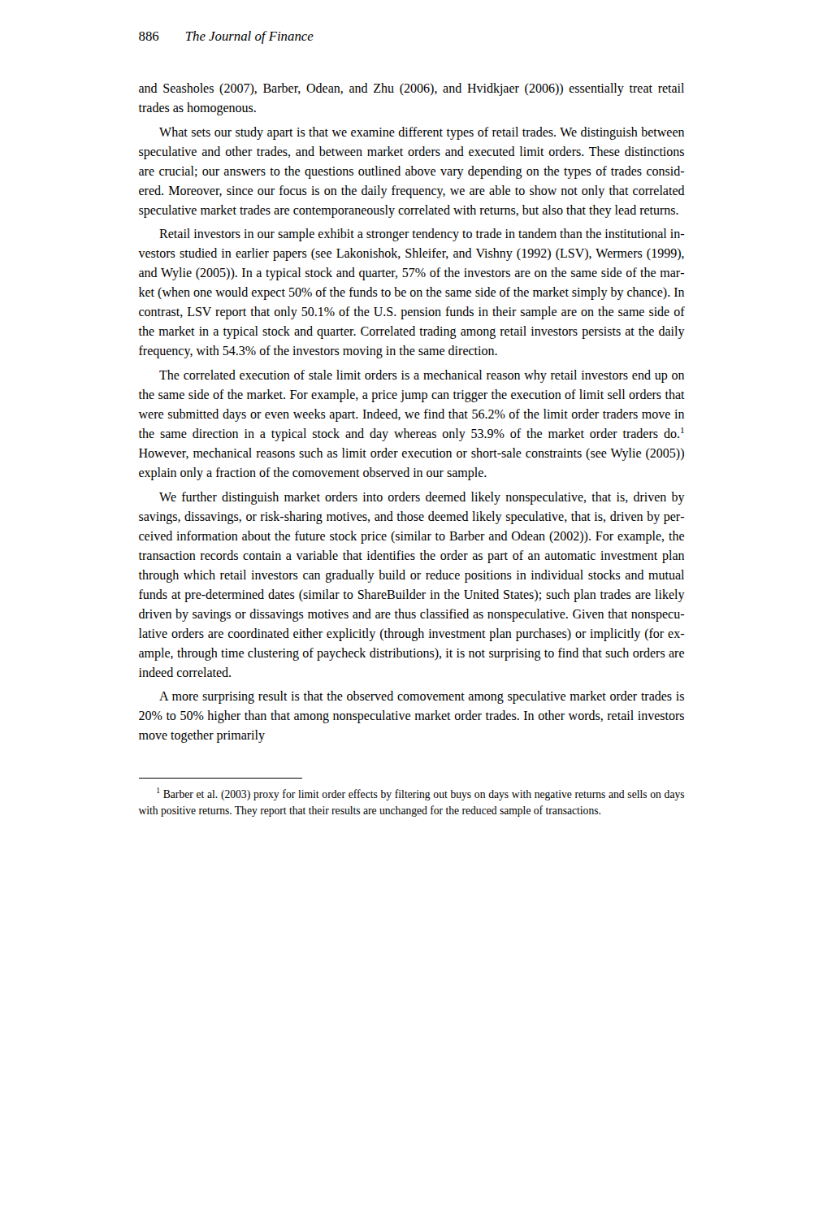886 The Journal of Finance
and Seasholes (2007), Barber, Odean, and Zhu (2006), and Hvidkjaer (2006)) essentially treat retail trades as homogenous.
What sets our study apart is that we examine different types of retail trades. We distinguish between speculative and other trades, and between market orders and executed limit orders. These distinctions are crucial; our answers to the questions outlined above vary depending on the types of trades considered. Moreover, since our focus is on the daily frequency, we are able to show not only that correlated speculative market trades are contemporaneously correlated with returns, but also that they lead returns.
Retail investors in our sample exhibit a stronger tendency to trade in tandem than the institutional investors studied in earlier papers (see Lakonishok, Shleifer, and Vishny (1992) (LSV), Wermers (1999), and Wylie (2005)). In a typical stock and quarter, 57% of the investors are on the same side of the market (when one would expect 50% of the funds to be on the same side of the market simply by chance). In contrast, LSV report that only 50.1% of the U.S. pension funds in their sample are on the same side of the market in a typical stock and quarter. Correlated trading among retail investors persists at the daily frequency, with 54.3% of the investors moving in the same direction.
The correlated execution of stale limit orders is a mechanical reason why retail investors end up on the same side of the market. For example, a price jump can trigger the execution of limit sell orders that were submitted days or even weeks apart. Indeed, we find that 56.2% of the limit order traders move in the same direction in a typical stock and day whereas only 53.9% of the market order traders do.1 However, mechanical reasons such as limit order execution or short-sale constraints (see Wylie (2005)) explain only a fraction of the comovement observed in our sample.
We further distinguish market orders into orders deemed likely nonspeculative, that is, driven by savings, dissavings, or risk-sharing motives, and those deemed likely speculative, that is, driven by perceived information about the future stock price (similar to Barber and Odean (2002)). For example, the transaction records contain a variable that identifies the order as part of an automatic investment plan through which retail investors can gradually build or reduce positions in individual stocks and mutual funds at pre-determined dates (similar to ShareBuilder in the United States); such plan trades are likely driven by savings or dissavings motives and are thus classified as nonspeculative. Given that nonspeculative orders are coordinated either explicitly (through investment plan purchases) or implicitly (for example, through time clustering of paycheck distributions), it is not surprising to find that such orders are indeed correlated.
A more surprising result is that the observed comovement among speculative market order trades is 20% to 50% higher than that among nonspeculative market order trades. In other words, retail investors move together primarily
1 Barber et al. (2003) proxy for limit order effects by filtering out buys on days with negative returns and sells on days with positive returns. They report that their results are unchanged for the reduced sample of transactions.